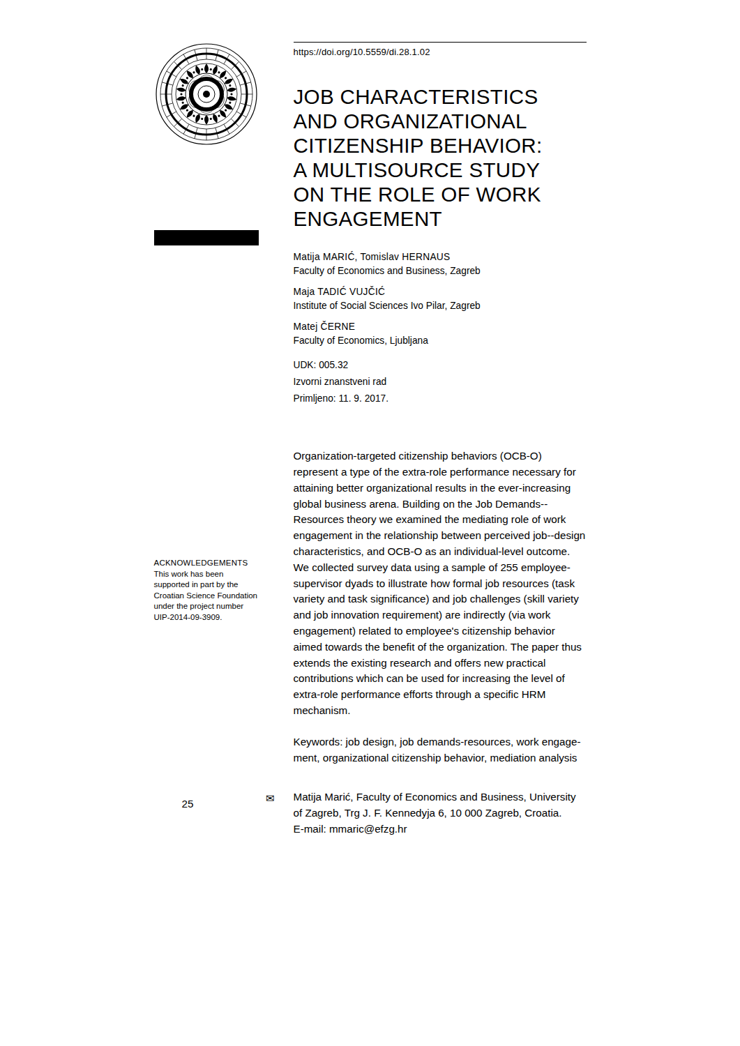https://doi.org/10.5559/di.28.1.02
Job Characteristics
and Organizational
Citizenship Behavior:
A Multisource Study
on the Role of Work
Engagement
Matija MARIĆ, Tomislav HERNAUS
Faculty of Economics and Business, Zagreb
Maja TADIĆ VUJČIĆ
Institute of Social Sciences Ivo Pilar, Zagreb
Matej ČERNE
Faculty of Economics, Ljubljana
UDK: 005.32
Izvorni znanstveni rad
Primljeno: 11. 9. 2017.
Acknowledgements
This work has been supported in part by the Croatian Science Foundation under the project number UIP-2014-09-3909.
Organization-targeted citizenship behaviors (OCB-O) represent a type of the extra-role performance necessary for attaining better organizational results in the ever-increasing global business arena. Building on the Job Demands--Resources theory we examined the mediating role of work engagement in the relationship between perceived job--design characteristics, and OCB-O as an individual-level outcome. We collected survey data using a sample of 255 employee-supervisor dyads to illustrate how formal job resources (task variety and task significance) and job challenges (skill variety and job innovation requirement) are indirectly (via work engagement) related to employee's citizenship behavior aimed towards the benefit of the organization. The paper thus extends the existing research and offers new practical contributions which can be used for increasing the level of extra-role performance efforts through a specific HRM mechanism.
Keywords: job design, job demands-resources, work engage-ment, organizational citizenship behavior, mediation analysis
✉ Matija Marić, Faculty of Economics and Business, University of Zagreb, Trg J. F. Kennedyja 6, 10 000 Zagreb, Croatia.
E-mail: mmaric@efzg.hr
25